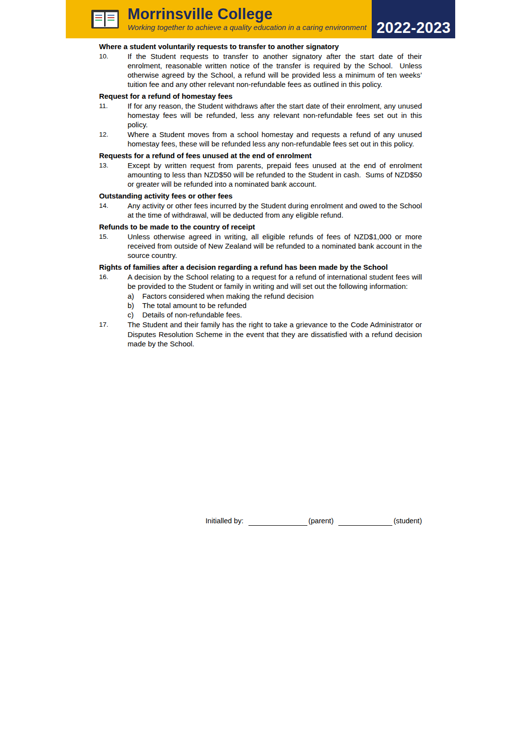Morrinsville College
Working together to achieve a quality education in a caring environment
2022-2023
Where a student voluntarily requests to transfer to another signatory
10. If the Student requests to transfer to another signatory after the start date of their enrolment, reasonable written notice of the transfer is required by the School. Unless otherwise agreed by the School, a refund will be provided less a minimum of ten weeks’ tuition fee and any other relevant non-refundable fees as outlined in this policy.
Request for a refund of homestay fees
11. If for any reason, the Student withdraws after the start date of their enrolment, any unused homestay fees will be refunded, less any relevant non-refundable fees set out in this policy.
12. Where a Student moves from a school homestay and requests a refund of any unused homestay fees, these will be refunded less any non-refundable fees set out in this policy.
Requests for a refund of fees unused at the end of enrolment
13. Except by written request from parents, prepaid fees unused at the end of enrolment amounting to less than NZD$50 will be refunded to the Student in cash. Sums of NZD$50 or greater will be refunded into a nominated bank account.
Outstanding activity fees or other fees
14. Any activity or other fees incurred by the Student during enrolment and owed to the School at the time of withdrawal, will be deducted from any eligible refund.
Refunds to be made to the country of receipt
15. Unless otherwise agreed in writing, all eligible refunds of fees of NZD$1,000 or more received from outside of New Zealand will be refunded to a nominated bank account in the source country.
Rights of families after a decision regarding a refund has been made by the School
16. A decision by the School relating to a request for a refund of international student fees will be provided to the Student or family in writing and will set out the following information:
a) Factors considered when making the refund decision
b) The total amount to be refunded
c) Details of non-refundable fees.
17. The Student and their family has the right to take a grievance to the Code Administrator or Disputes Resolution Scheme in the event that they are dissatisfied with a refund decision made by the School.
Initialled by: (parent) (student)